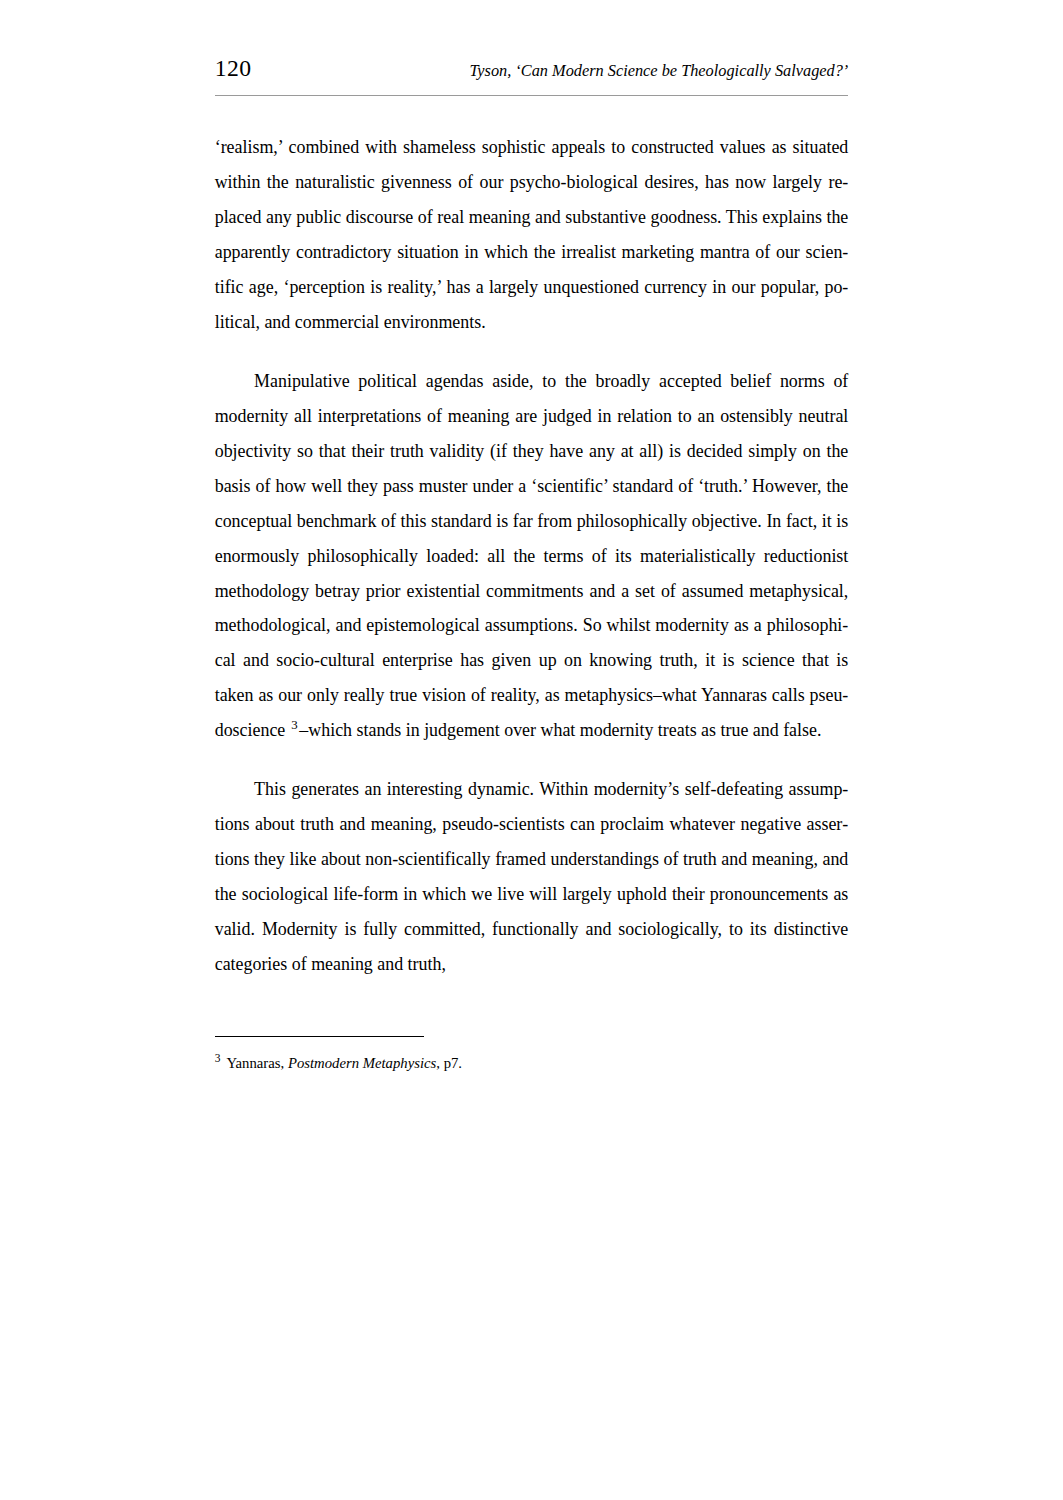120 Tyson, ‘Can Modern Science be Theologically Salvaged?’
‘realism,’ combined with shameless sophistic appeals to constructed values as situated within the naturalistic givenness of our psycho-biological desires, has now largely replaced any public discourse of real meaning and substantive goodness. This explains the apparently contradictory situation in which the irrealist marketing mantra of our scientific age, ‘perception is reality,’ has a largely unquestioned currency in our popular, political, and commercial environments.
Manipulative political agendas aside, to the broadly accepted belief norms of modernity all interpretations of meaning are judged in relation to an ostensibly neutral objectivity so that their truth validity (if they have any at all) is decided simply on the basis of how well they pass muster under a ‘scientific’ standard of ‘truth.’ However, the conceptual benchmark of this standard is far from philosophically objective. In fact, it is enormously philosophically loaded: all the terms of its materialistically reductionist methodology betray prior existential commitments and a set of assumed metaphysical, methodological, and epistemological assumptions. So whilst modernity as a philosophical and socio-cultural enterprise has given up on knowing truth, it is science that is taken as our only really true vision of reality, as metaphysics–what Yannaras calls pseudoscience 3–which stands in judgement over what modernity treats as true and false.
This generates an interesting dynamic. Within modernity’s self-defeating assumptions about truth and meaning, pseudo-scientists can proclaim whatever negative assertions they like about non-scientifically framed understandings of truth and meaning, and the sociological life-form in which we live will largely uphold their pronouncements as valid. Modernity is fully committed, functionally and sociologically, to its distinctive categories of meaning and truth,
3 Yannaras, Postmodern Metaphysics, p7.